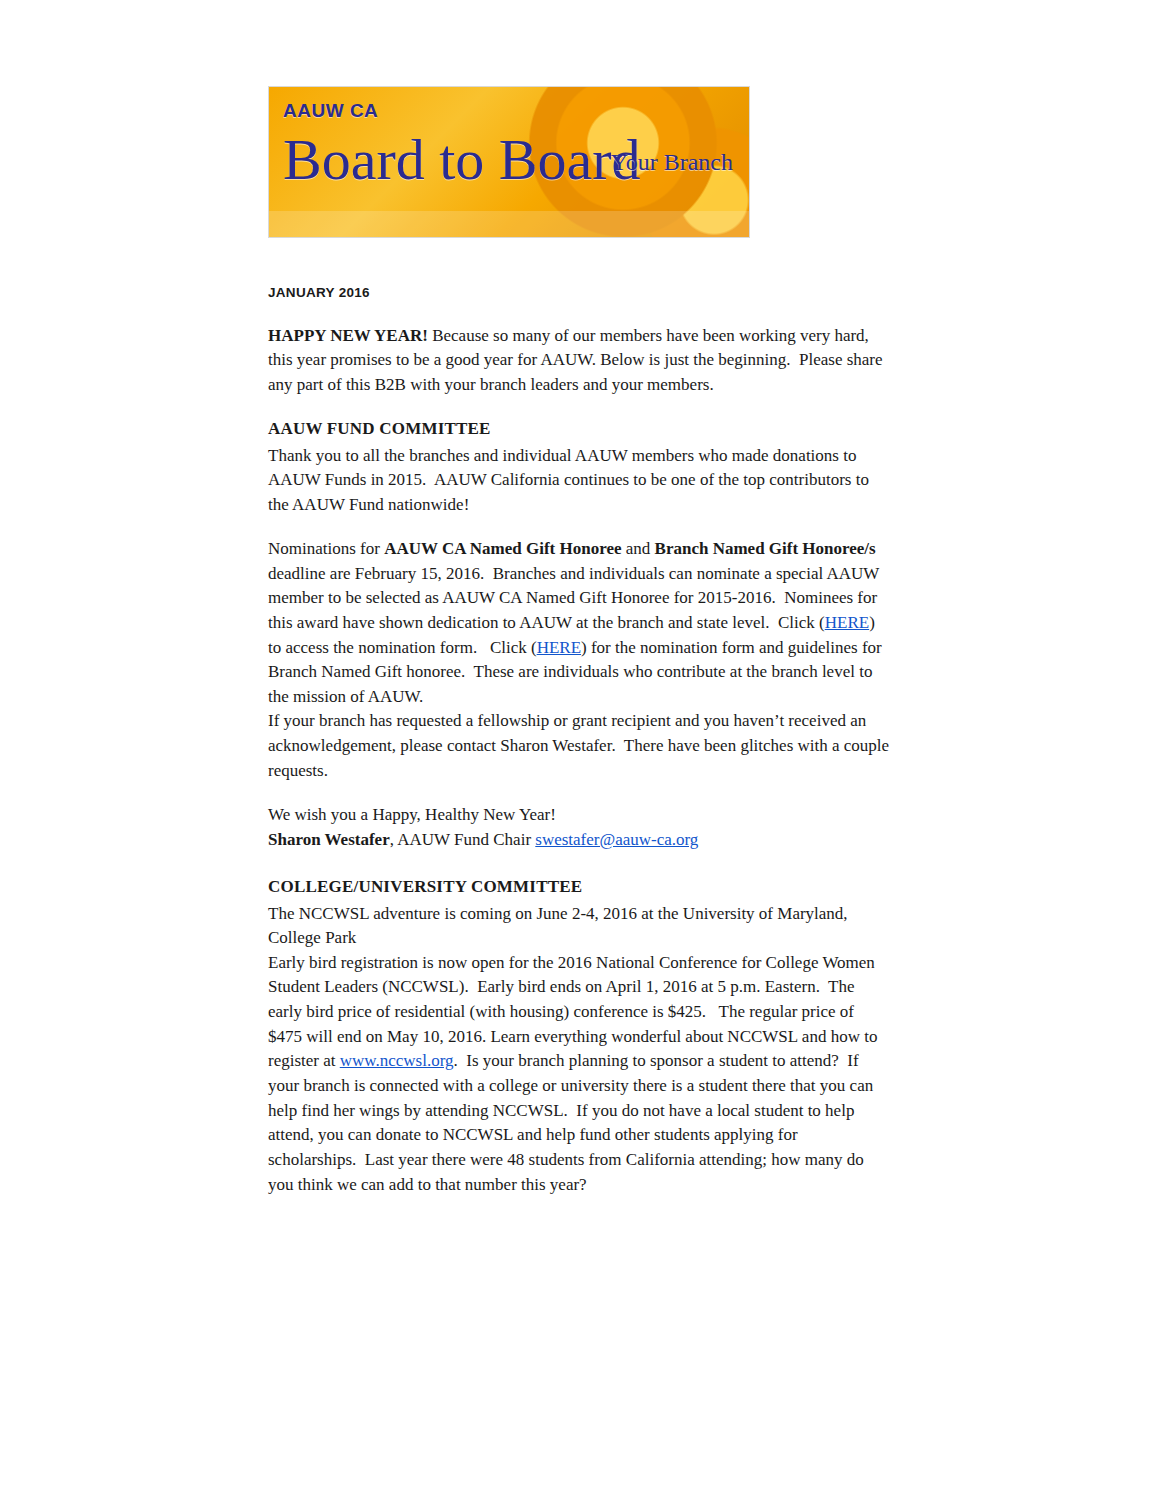AAUW CA
Board to Board
Your Branch
JANUARY 2016
HAPPY NEW YEAR! Because so many of our members have been working very hard, this year promises to be a good year for AAUW. Below is just the beginning. Please share any part of this B2B with your branch leaders and your members.
AAUW Fund Committee
Thank you to all the branches and individual AAUW members who made donations to AAUW Funds in 2015. AAUW California continues to be one of the top contributors to the AAUW Fund nationwide!
Nominations for AAUW CA Named Gift Honoree and Branch Named Gift Honoree/s deadline are February 15, 2016. Branches and individuals can nominate a special AAUW member to be selected as AAUW CA Named Gift Honoree for 2015-2016. Nominees for this award have shown dedication to AAUW at the branch and state level. Click (HERE) to access the nomination form. Click (HERE) for the nomination form and guidelines for Branch Named Gift honoree. These are individuals who contribute at the branch level to the mission of AAUW.
If your branch has requested a fellowship or grant recipient and you haven’t received an acknowledgement, please contact Sharon Westafer. There have been glitches with a couple requests.
We wish you a Happy, Healthy New Year!
Sharon Westafer, AAUW Fund Chair swestafer@aauw-ca.org
College/University Committee
The NCCWSL adventure is coming on June 2-4, 2016 at the University of Maryland, College Park
Early bird registration is now open for the 2016 National Conference for College Women Student Leaders (NCCWSL). Early bird ends on April 1, 2016 at 5 p.m. Eastern. The early bird price of residential (with housing) conference is $425. The regular price of $475 will end on May 10, 2016. Learn everything wonderful about NCCWSL and how to register at www.nccwsl.org. Is your branch planning to sponsor a student to attend? If your branch is connected with a college or university there is a student there that you can help find her wings by attending NCCWSL. If you do not have a local student to help attend, you can donate to NCCWSL and help fund other students applying for scholarships. Last year there were 48 students from California attending; how many do you think we can add to that number this year?